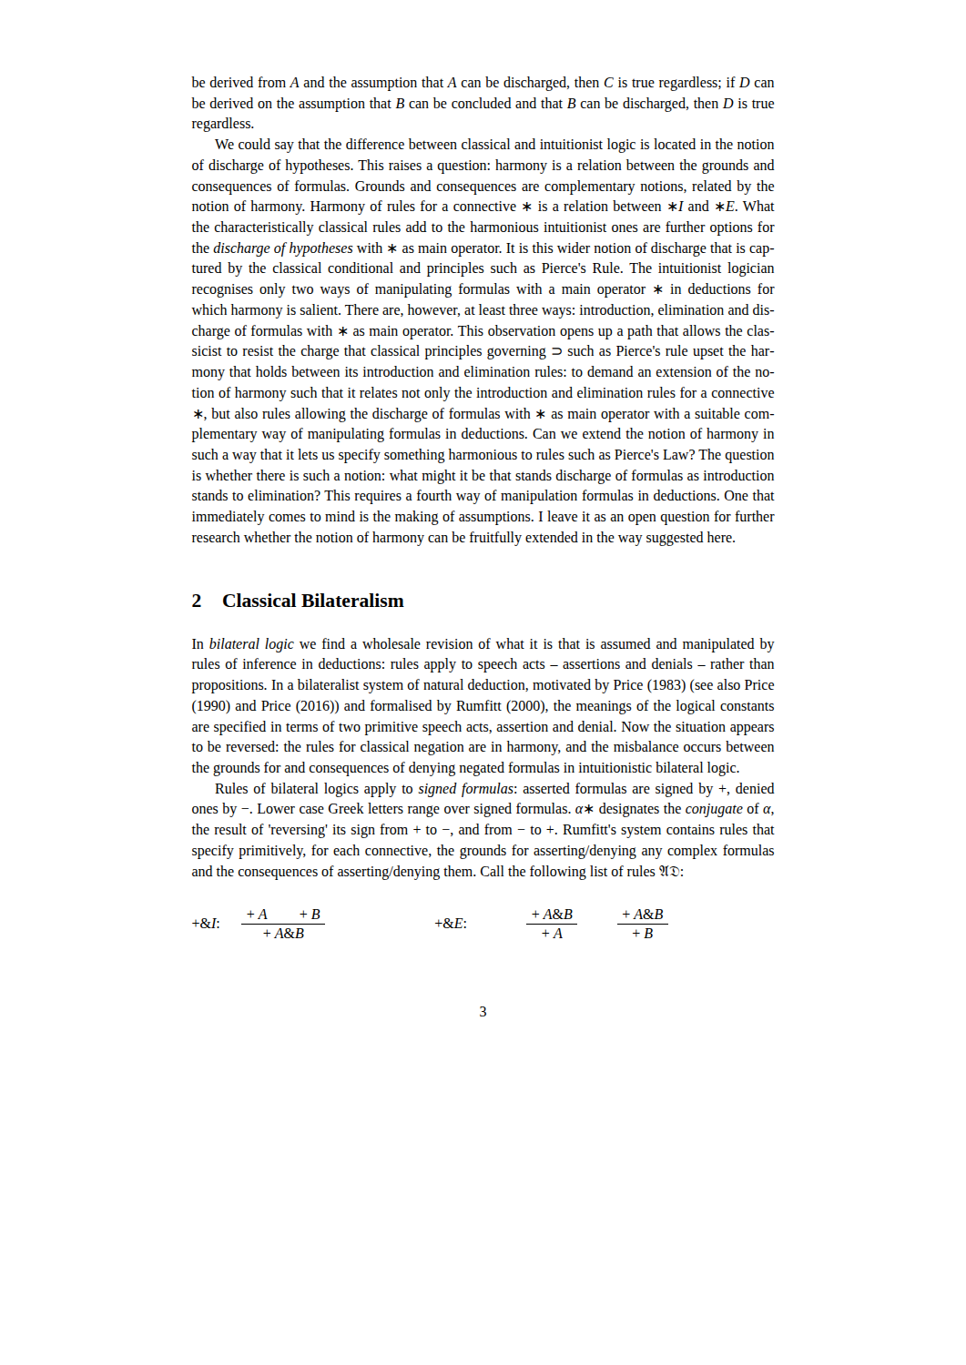be derived from A and the assumption that A can be discharged, then C is true regardless; if D can be derived on the assumption that B can be concluded and that B can be discharged, then D is true regardless.
We could say that the difference between classical and intuitionist logic is located in the notion of discharge of hypotheses. This raises a question: harmony is a relation between the grounds and consequences of formulas. Grounds and consequences are complementary notions, related by the notion of harmony. Harmony of rules for a connective ∗ is a relation between ∗I and ∗E. What the characteristically classical rules add to the harmonious intuitionist ones are further options for the discharge of hypotheses with ∗ as main operator. It is this wider notion of discharge that is captured by the classical conditional and principles such as Pierce's Rule. The intuitionist logician recognises only two ways of manipulating formulas with a main operator ∗ in deductions for which harmony is salient. There are, however, at least three ways: introduction, elimination and discharge of formulas with ∗ as main operator. This observation opens up a path that allows the classicist to resist the charge that classical principles governing ⊃ such as Pierce's rule upset the harmony that holds between its introduction and elimination rules: to demand an extension of the notion of harmony such that it relates not only the introduction and elimination rules for a connective ∗, but also rules allowing the discharge of formulas with ∗ as main operator with a suitable complementary way of manipulating formulas in deductions. Can we extend the notion of harmony in such a way that it lets us specify something harmonious to rules such as Pierce's Law? The question is whether there is such a notion: what might it be that stands discharge of formulas as introduction stands to elimination? This requires a fourth way of manipulation formulas in deductions. One that immediately comes to mind is the making of assumptions. I leave it as an open question for further research whether the notion of harmony can be fruitfully extended in the way suggested here.
2 Classical Bilateralism
In bilateral logic we find a wholesale revision of what it is that is assumed and manipulated by rules of inference in deductions: rules apply to speech acts – assertions and denials – rather than propositions. In a bilateralist system of natural deduction, motivated by Price (1983) (see also Price (1990) and Price (2016)) and formalised by Rumfitt (2000), the meanings of the logical constants are specified in terms of two primitive speech acts, assertion and denial. Now the situation appears to be reversed: the rules for classical negation are in harmony, and the misbalance occurs between the grounds for and consequences of denying negated formulas in intuitionistic bilateral logic.
Rules of bilateral logics apply to signed formulas: asserted formulas are signed by +, denied ones by −. Lower case Greek letters range over signed formulas. α∗ designates the conjugate of α, the result of 'reversing' its sign from + to −, and from − to +. Rumfitt's system contains rules that specify primitively, for each connective, the grounds for asserting/denying any complex formulas and the consequences of asserting/denying them. Call the following list of rules 𝔄𝔇:
| +& I : | + A + B + A & B | +& E : | + A & B + A + A & B + B |
3